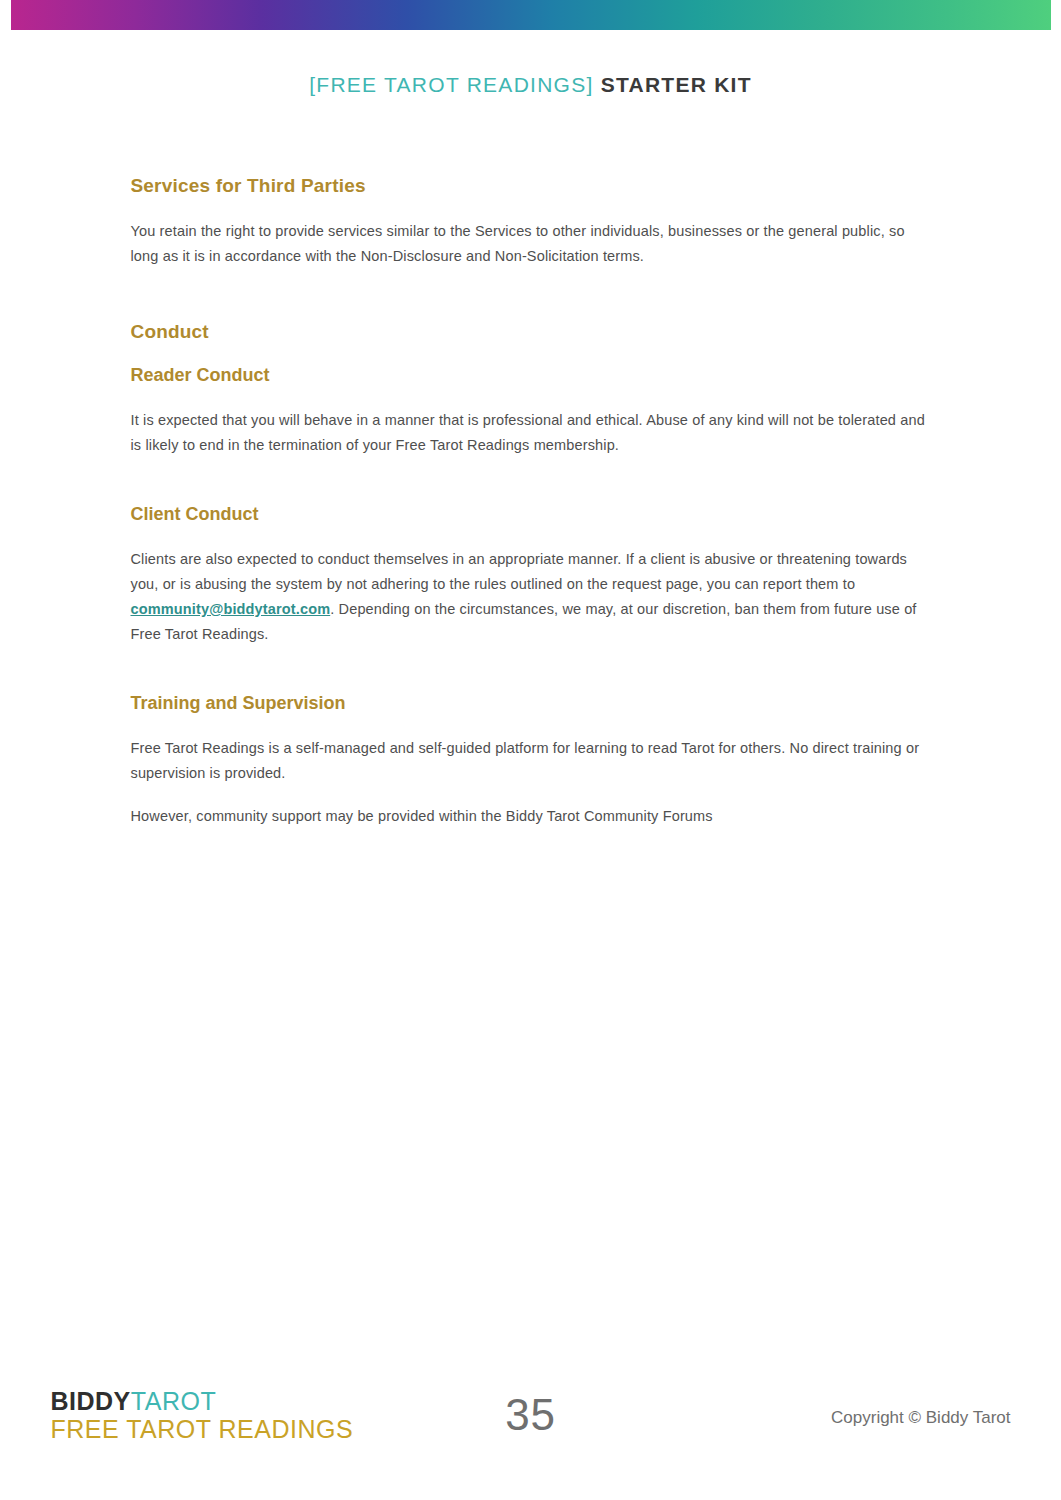[FREE TAROT READINGS] STARTER KIT
Services for Third Parties
You retain the right to provide services similar to the Services to other individuals, businesses or the general public, so long as it is in accordance with the Non-Disclosure and Non-Solicitation terms.
Conduct
Reader Conduct
It is expected that you will behave in a manner that is professional and ethical. Abuse of any kind will not be tolerated and is likely to end in the termination of your Free Tarot Readings membership.
Client Conduct
Clients are also expected to conduct themselves in an appropriate manner. If a client is abusive or threatening towards you, or is abusing the system by not adhering to the rules outlined on the request page, you can report them to community@biddytarot.com. Depending on the circumstances, we may, at our discretion, ban them from future use of Free Tarot Readings.
Training and Supervision
Free Tarot Readings is a self-managed and self-guided platform for learning to read Tarot for others. No direct training or supervision is provided.
However, community support may be provided within the Biddy Tarot Community Forums
BIDDY TAROT
FREE TAROT READINGS
35
Copyright © Biddy Tarot